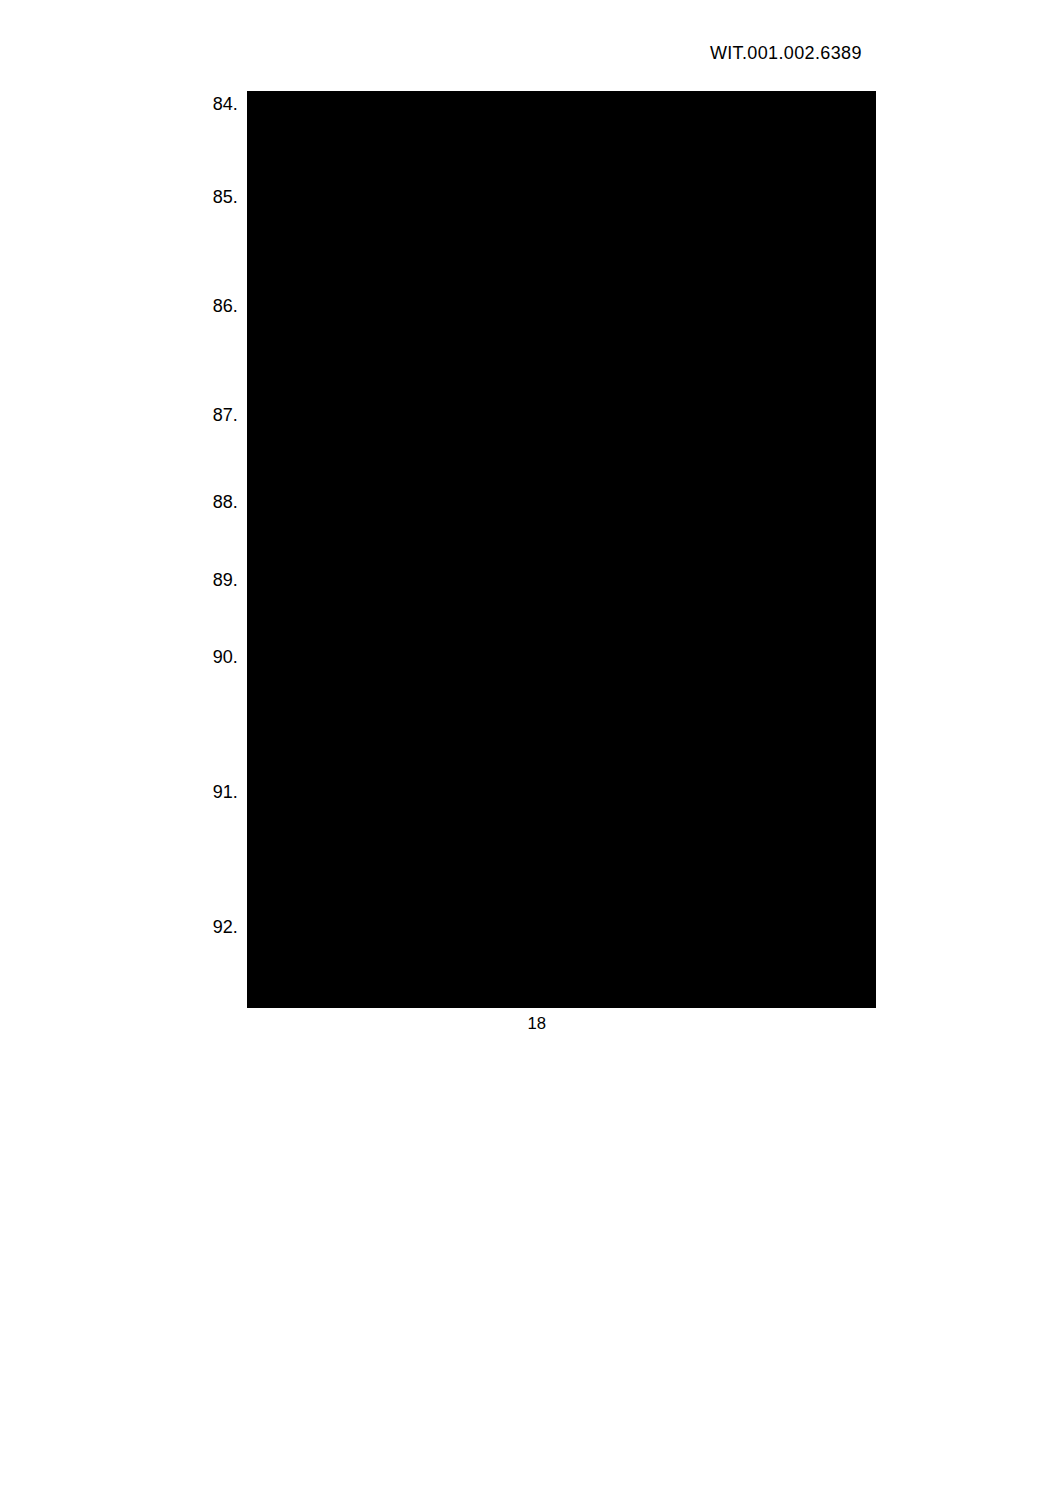WIT.001.002.6389
84.
85.
86.
87.
88.
89.
90.
91.
92.
18